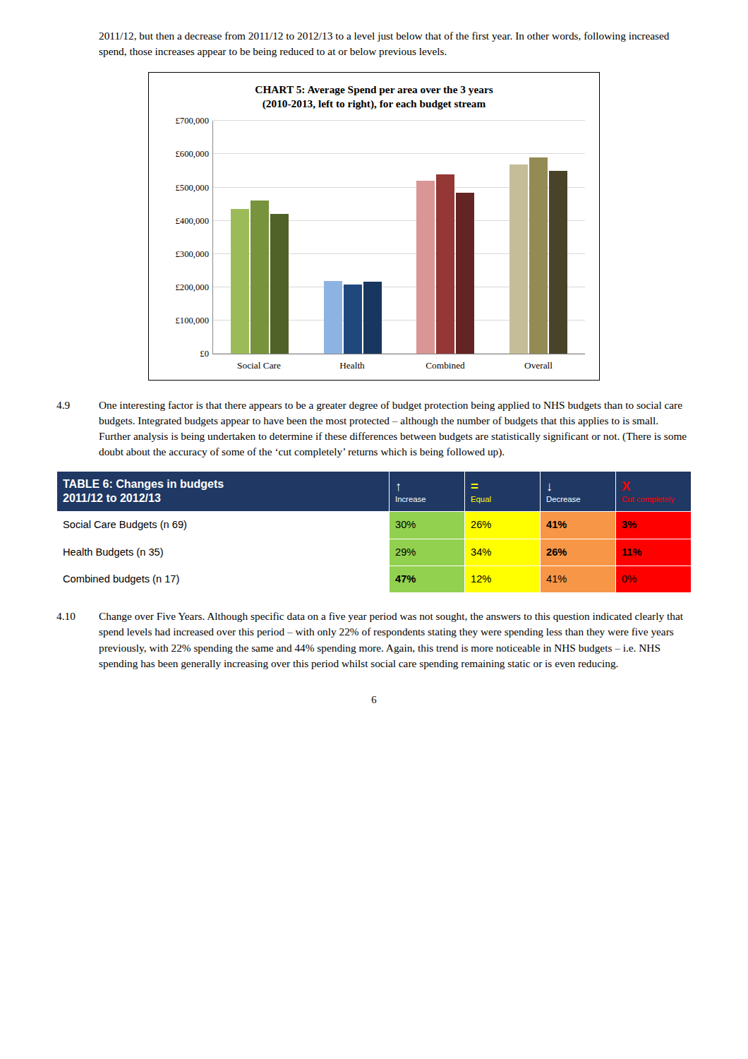2011/12, but then a decrease from 2011/12 to 2012/13 to a level just below that of the first year. In other words, following increased spend, those increases appear to be being reduced to at or below previous levels.
CHART 5: Average Spend per area over the 3 years
(2010-2013, left to right), for each budget stream
£700,000
£600,000
£500,000
£400,000
£300,000
£200,000
£100,000
£0
Social Care Health Combined Overall
4.9
One interesting factor is that there appears to be a greater degree of budget protection being applied to NHS budgets than to social care budgets. Integrated budgets appear to have been the most protected – although the number of budgets that this applies to is small. Further analysis is being undertaken to determine if these differences between budgets are statistically significant or not. (There is some doubt about the accuracy of some of the ‘cut completely’ returns which is being followed up).
| TABLE 6: Changes in budgets 2011/12 to 2012/13 | ↑ Increase | = Equal | ↓ Decrease | X Cut completely |
| --- | --- | --- | --- | --- |
| Social Care Budgets (n 69) | 30% | 26% | 41% | 3% |
| Health Budgets (n 35) | 29% | 34% | 26% | 11% |
| Combined budgets (n 17) | 47% | 12% | 41% | 0% |
4.10
Change over Five Years. Although specific data on a five year period was not sought, the answers to this question indicated clearly that spend levels had increased over this period – with only 22% of respondents stating they were spending less than they were five years previously, with 22% spending the same and 44% spending more. Again, this trend is more noticeable in NHS budgets – i.e. NHS spending has been generally increasing over this period whilst social care spending remaining static or is even reducing.
6